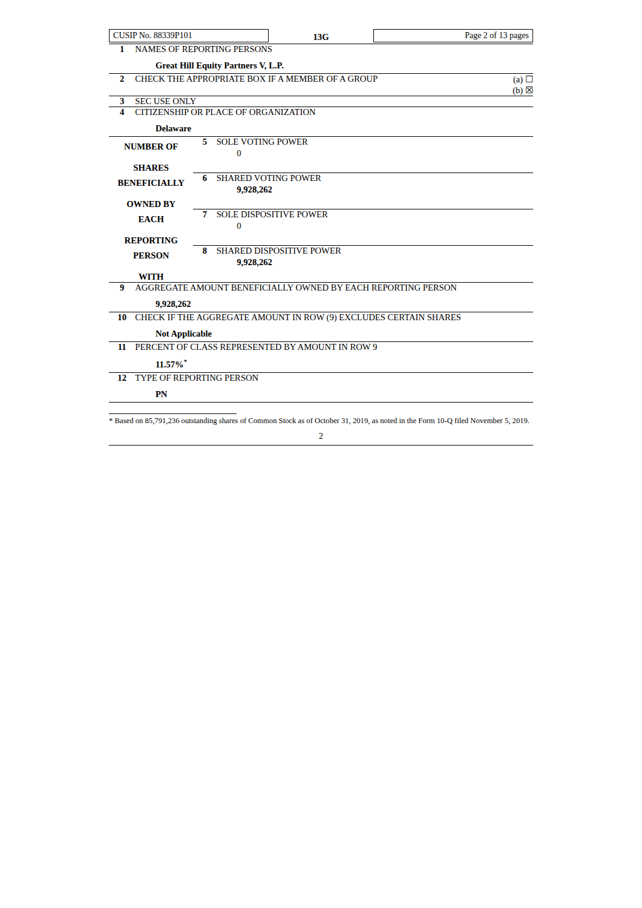| CUSIP No. 88339P101 | 13G | Page 2 of 13 pages |
| 1 | NAMES OF REPORTING PERSONS Great Hill Equity Partners V, L.P. |
| 2 | CHECK THE APPROPRIATE BOX IF A MEMBER OF A GROUP | (a) ☐ (b) ☒ |
| 3 | SEC USE ONLY |
| 4 | CITIZENSHIP OR PLACE OF ORGANIZATION Delaware |
| NUMBER OF SHARES | 5 | SOLE VOTING POWER 0 |
| BENEFICIALLY OWNED BY | 6 | SHARED VOTING POWER 9,928,262 |
| EACH REPORTING | 7 | SOLE DISPOSITIVE POWER 0 |
| PERSON WITH | 8 | SHARED DISPOSITIVE POWER 9,928,262 |
| 9 | AGGREGATE AMOUNT BENEFICIALLY OWNED BY EACH REPORTING PERSON 9,928,262 |
| 10 | CHECK IF THE AGGREGATE AMOUNT IN ROW (9) EXCLUDES CERTAIN SHARES Not Applicable |
| 11 | PERCENT OF CLASS REPRESENTED BY AMOUNT IN ROW 9 11.57% * |
| 12 | TYPE OF REPORTING PERSON PN |
* Based on 85,791,236 outstanding shares of Common Stock as of October 31, 2019, as noted in the Form 10-Q filed November 5, 2019.
2